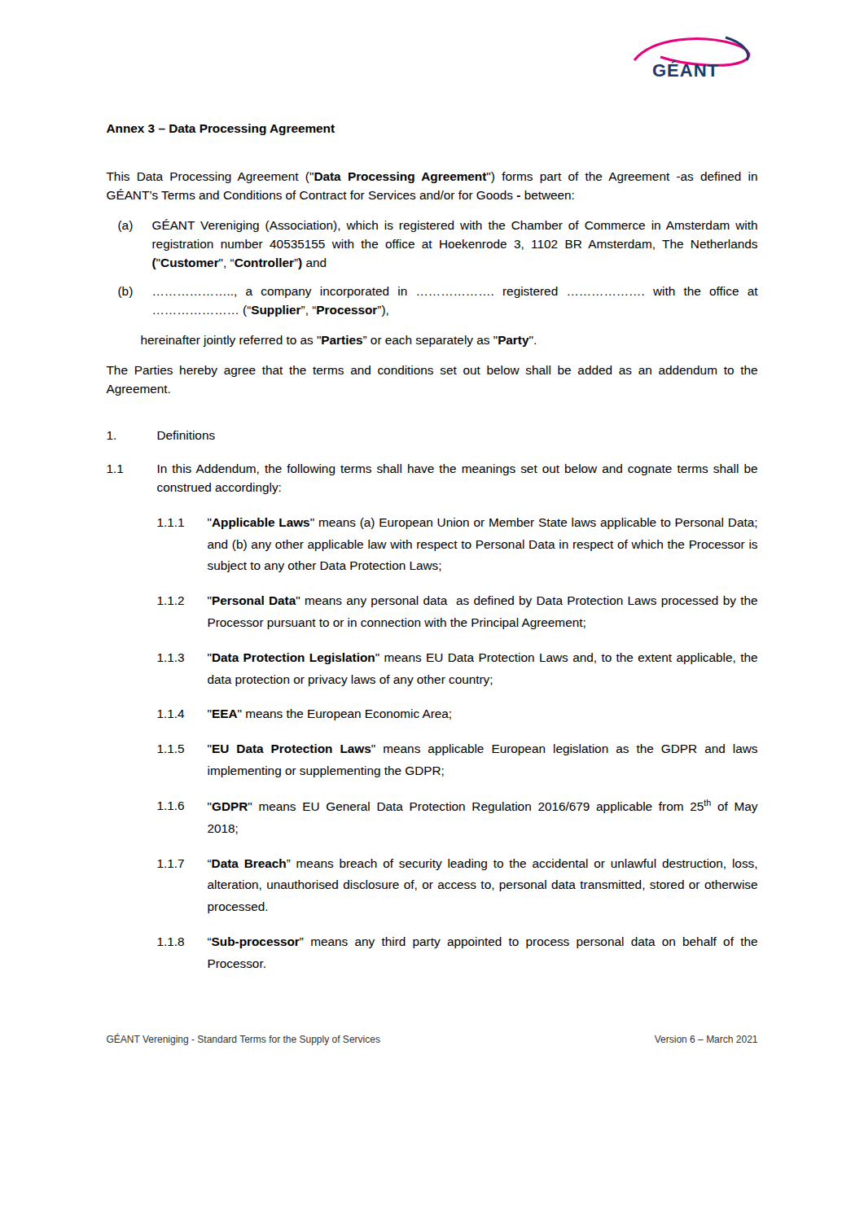GÉANT
Annex 3 – Data Processing Agreement
This Data Processing Agreement ("Data Processing Agreement") forms part of the Agreement -as defined in GÉANT’s Terms and Conditions of Contract for Services and/or for Goods - between:
(a) GÉANT Vereniging (Association), which is registered with the Chamber of Commerce in Amsterdam with registration number 40535155 with the office at Hoekenrode 3, 1102 BR Amsterdam, The Netherlands ("Customer", “Controller”) and
(b) ……………….., a company incorporated in ………………. registered ………………. with the office at ………………… (“Supplier”, “Processor”),
hereinafter jointly referred to as "Parties” or each separately as "Party".
The Parties hereby agree that the terms and conditions set out below shall be added as an addendum to the Agreement.
1. Definitions
1.1 In this Addendum, the following terms shall have the meanings set out below and cognate terms shall be construed accordingly:
1.1.1 "Applicable Laws" means (a) European Union or Member State laws applicable to Personal Data; and (b) any other applicable law with respect to Personal Data in respect of which the Processor is subject to any other Data Protection Laws;
1.1.2 "Personal Data" means any personal data as defined by Data Protection Laws processed by the Processor pursuant to or in connection with the Principal Agreement;
1.1.3 "Data Protection Legislation" means EU Data Protection Laws and, to the extent applicable, the data protection or privacy laws of any other country;
1.1.4 "EEA" means the European Economic Area;
1.1.5 "EU Data Protection Laws" means applicable European legislation as the GDPR and laws implementing or supplementing the GDPR;
1.1.6 "GDPR" means EU General Data Protection Regulation 2016/679 applicable from 25th of May 2018;
1.1.7 “Data Breach” means breach of security leading to the accidental or unlawful destruction, loss, alteration, unauthorised disclosure of, or access to, personal data transmitted, stored or otherwise processed.
1.1.8 “Sub-processor” means any third party appointed to process personal data on behalf of the Processor.
GÉANT Vereniging - Standard Terms for the Supply of Services Version 6 – March 2021